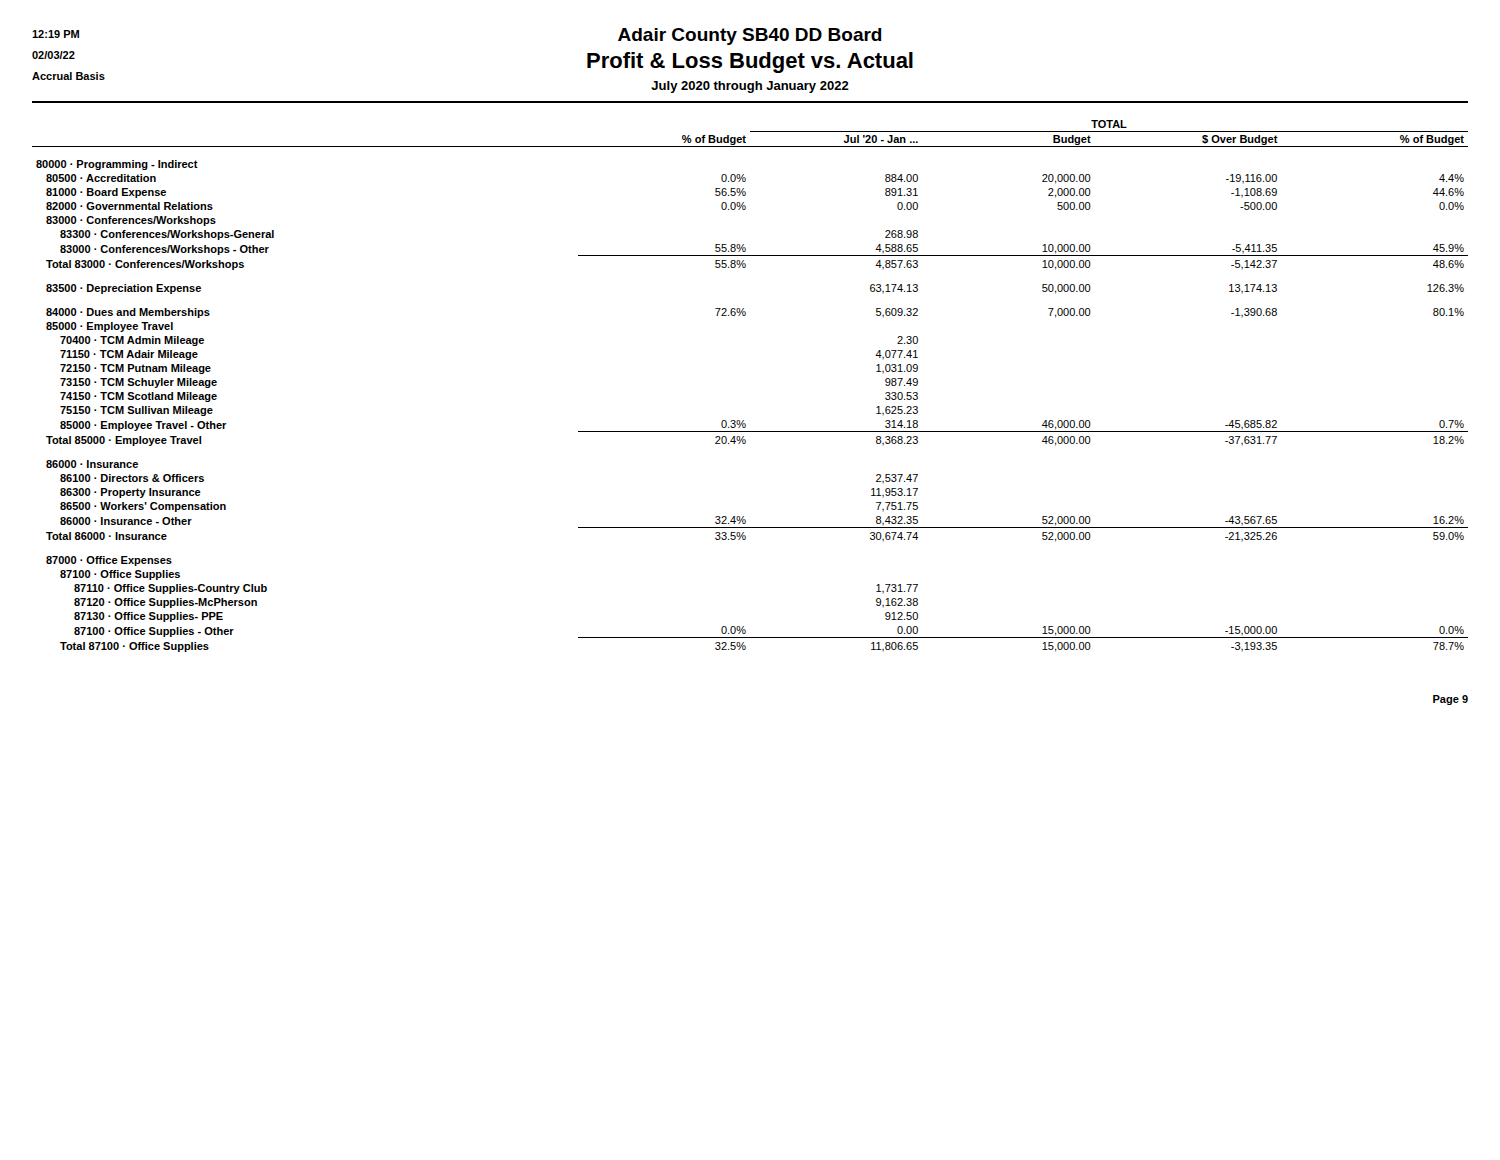12:19 PM
02/03/22
Accrual Basis
Adair County SB40 DD Board
Profit & Loss Budget vs. Actual
July 2020 through January 2022
| | | TOTAL |
| | % of Budget | Jul '20 - Jan ... | Budget | $ Over Budget | % of Budget |
| 80000 · Programming - Indirect | | | | | |
| 80500 · Accreditation | 0.0% | 884.00 | 20,000.00 | -19,116.00 | 4.4% |
| 81000 · Board Expense | 56.5% | 891.31 | 2,000.00 | -1,108.69 | 44.6% |
| 82000 · Governmental Relations | 0.0% | 0.00 | 500.00 | -500.00 | 0.0% |
| 83000 · Conferences/Workshops | | | | | |
| 83300 · Conferences/Workshops-General | | 268.98 | | | |
| 83000 · Conferences/Workshops - Other | 55.8% | 4,588.65 | 10,000.00 | -5,411.35 | 45.9% |
| Total 83000 · Conferences/Workshops | 55.8% | 4,857.63 | 10,000.00 | -5,142.37 | 48.6% |
| 83500 · Depreciation Expense | | 63,174.13 | 50,000.00 | 13,174.13 | 126.3% |
| 84000 · Dues and Memberships | 72.6% | 5,609.32 | 7,000.00 | -1,390.68 | 80.1% |
| 85000 · Employee Travel | | | | | |
| 70400 · TCM Admin Mileage | | 2.30 | | | |
| 71150 · TCM Adair Mileage | | 4,077.41 | | | |
| 72150 · TCM Putnam Mileage | | 1,031.09 | | | |
| 73150 · TCM Schuyler Mileage | | 987.49 | | | |
| 74150 · TCM Scotland Mileage | | 330.53 | | | |
| 75150 · TCM Sullivan Mileage | | 1,625.23 | | | |
| 85000 · Employee Travel - Other | 0.3% | 314.18 | 46,000.00 | -45,685.82 | 0.7% |
| Total 85000 · Employee Travel | 20.4% | 8,368.23 | 46,000.00 | -37,631.77 | 18.2% |
| 86000 · Insurance | | | | | |
| 86100 · Directors & Officers | | 2,537.47 | | | |
| 86300 · Property Insurance | | 11,953.17 | | | |
| 86500 · Workers' Compensation | | 7,751.75 | | | |
| 86000 · Insurance - Other | 32.4% | 8,432.35 | 52,000.00 | -43,567.65 | 16.2% |
| Total 86000 · Insurance | 33.5% | 30,674.74 | 52,000.00 | -21,325.26 | 59.0% |
| 87000 · Office Expenses | | | | | |
| 87100 · Office Supplies | | | | | |
| 87110 · Office Supplies-Country Club | | 1,731.77 | | | |
| 87120 · Office Supplies-McPherson | | 9,162.38 | | | |
| 87130 · Office Supplies- PPE | | 912.50 | | | |
| 87100 · Office Supplies - Other | 0.0% | 0.00 | 15,000.00 | -15,000.00 | 0.0% |
| Total 87100 · Office Supplies | 32.5% | 11,806.65 | 15,000.00 | -3,193.35 | 78.7% |
Page 9